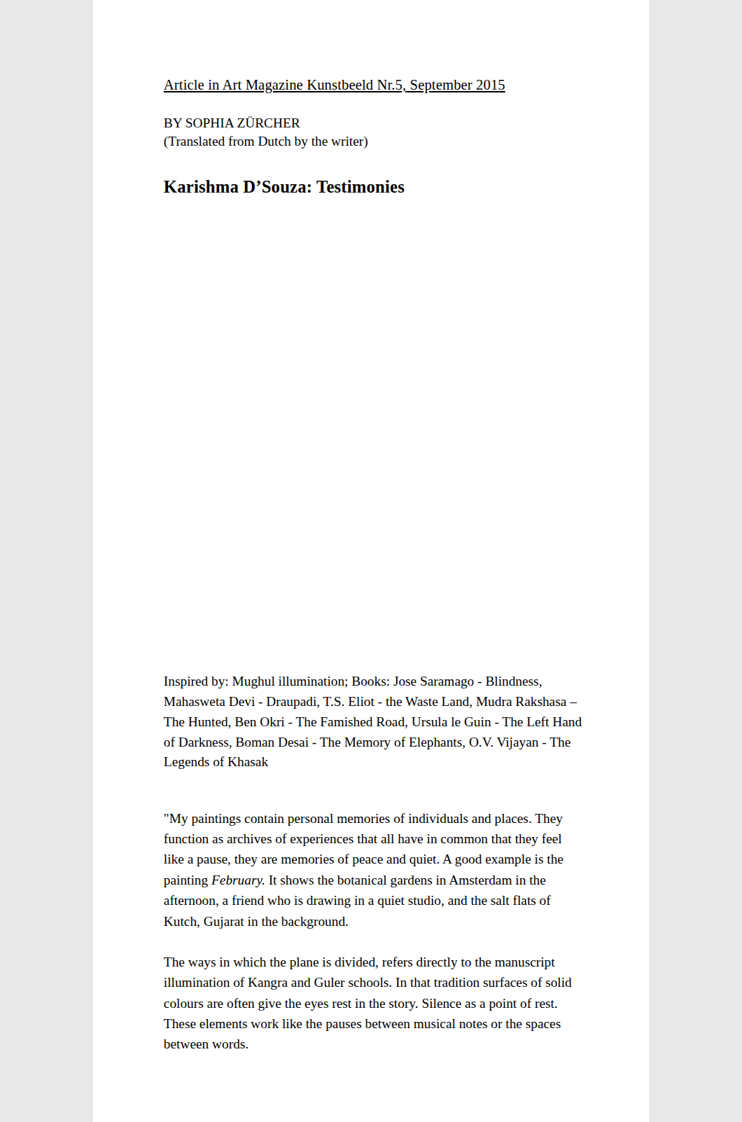Article in Art Magazine Kunstbeeld Nr.5, September 2015
BY SOPHIA ZÜRCHER (Translated from Dutch by the writer)
Karishma D’Souza: Testimonies
Inspired by: Mughul illumination; Books: Jose Saramago - Blindness, Mahasweta Devi - Draupadi, T.S. Eliot - the Waste Land, Mudra Rakshasa – The Hunted, Ben Okri - The Famished Road, Ursula le Guin - The Left Hand of Darkness, Boman Desai - The Memory of Elephants, O.V. Vijayan - The Legends of Khasak
"My paintings contain personal memories of individuals and places. They function as archives of experiences that all have in common that they feel like a pause, they are memories of peace and quiet. A good example is the painting February. It shows the botanical gardens in Amsterdam in the afternoon, a friend who is drawing in a quiet studio, and the salt flats of Kutch, Gujarat in the background.
The ways in which the plane is divided, refers directly to the manuscript illumination of Kangra and Guler schools. In that tradition surfaces of solid colours are often give the eyes rest in the story. Silence as a point of rest. These elements work like the pauses between musical notes or the spaces between words.